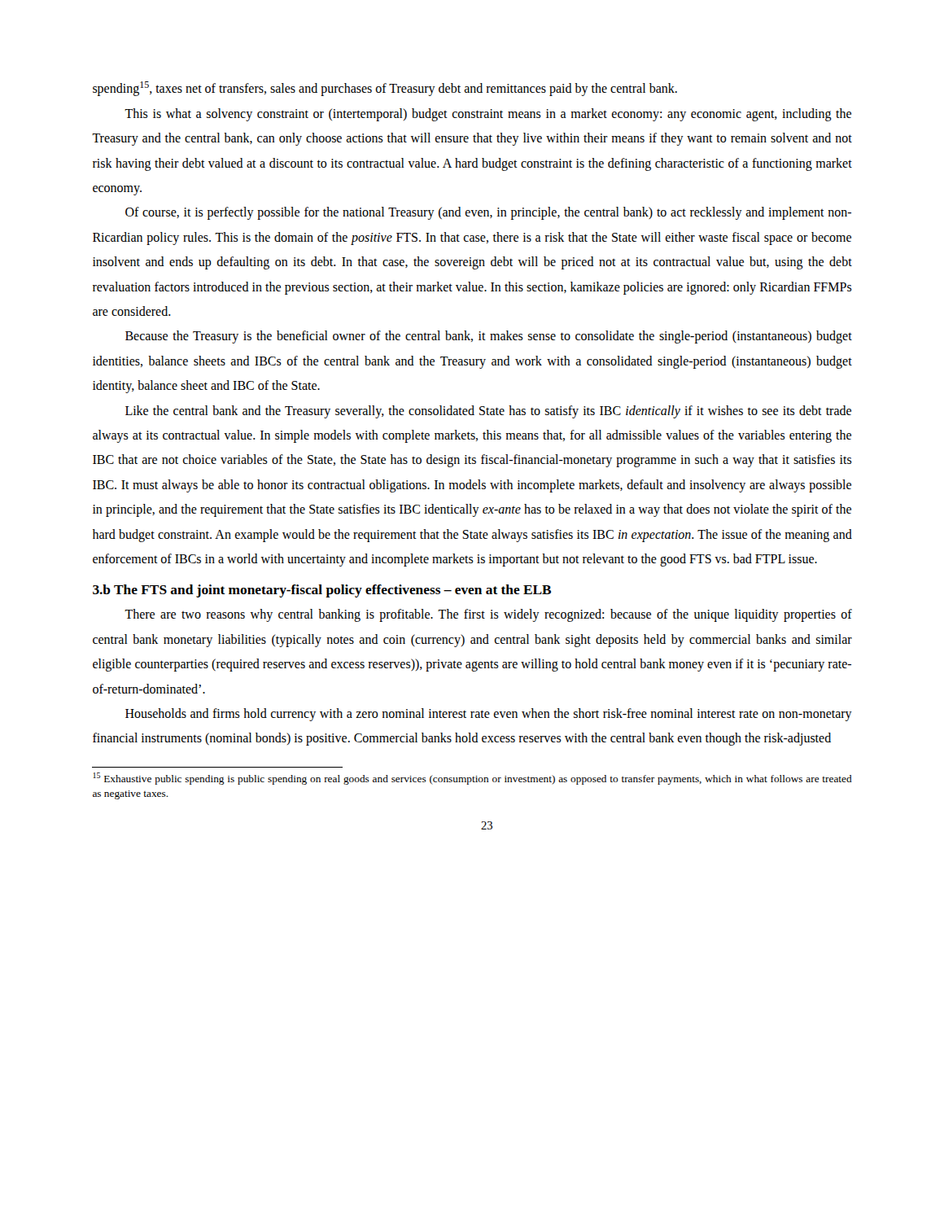spending15, taxes net of transfers, sales and purchases of Treasury debt and remittances paid by the central bank.
This is what a solvency constraint or (intertemporal) budget constraint means in a market economy: any economic agent, including the Treasury and the central bank, can only choose actions that will ensure that they live within their means if they want to remain solvent and not risk having their debt valued at a discount to its contractual value. A hard budget constraint is the defining characteristic of a functioning market economy.
Of course, it is perfectly possible for the national Treasury (and even, in principle, the central bank) to act recklessly and implement non-Ricardian policy rules. This is the domain of the positive FTS. In that case, there is a risk that the State will either waste fiscal space or become insolvent and ends up defaulting on its debt. In that case, the sovereign debt will be priced not at its contractual value but, using the debt revaluation factors introduced in the previous section, at their market value. In this section, kamikaze policies are ignored: only Ricardian FFMPs are considered.
Because the Treasury is the beneficial owner of the central bank, it makes sense to consolidate the single-period (instantaneous) budget identities, balance sheets and IBCs of the central bank and the Treasury and work with a consolidated single-period (instantaneous) budget identity, balance sheet and IBC of the State.
Like the central bank and the Treasury severally, the consolidated State has to satisfy its IBC identically if it wishes to see its debt trade always at its contractual value. In simple models with complete markets, this means that, for all admissible values of the variables entering the IBC that are not choice variables of the State, the State has to design its fiscal-financial-monetary programme in such a way that it satisfies its IBC. It must always be able to honor its contractual obligations. In models with incomplete markets, default and insolvency are always possible in principle, and the requirement that the State satisfies its IBC identically ex-ante has to be relaxed in a way that does not violate the spirit of the hard budget constraint. An example would be the requirement that the State always satisfies its IBC in expectation. The issue of the meaning and enforcement of IBCs in a world with uncertainty and incomplete markets is important but not relevant to the good FTS vs. bad FTPL issue.
3.b The FTS and joint monetary-fiscal policy effectiveness – even at the ELB
There are two reasons why central banking is profitable. The first is widely recognized: because of the unique liquidity properties of central bank monetary liabilities (typically notes and coin (currency) and central bank sight deposits held by commercial banks and similar eligible counterparties (required reserves and excess reserves)), private agents are willing to hold central bank money even if it is ‘pecuniary rate-of-return-dominated’.
Households and firms hold currency with a zero nominal interest rate even when the short risk-free nominal interest rate on non-monetary financial instruments (nominal bonds) is positive. Commercial banks hold excess reserves with the central bank even though the risk-adjusted
15 Exhaustive public spending is public spending on real goods and services (consumption or investment) as opposed to transfer payments, which in what follows are treated as negative taxes.
23